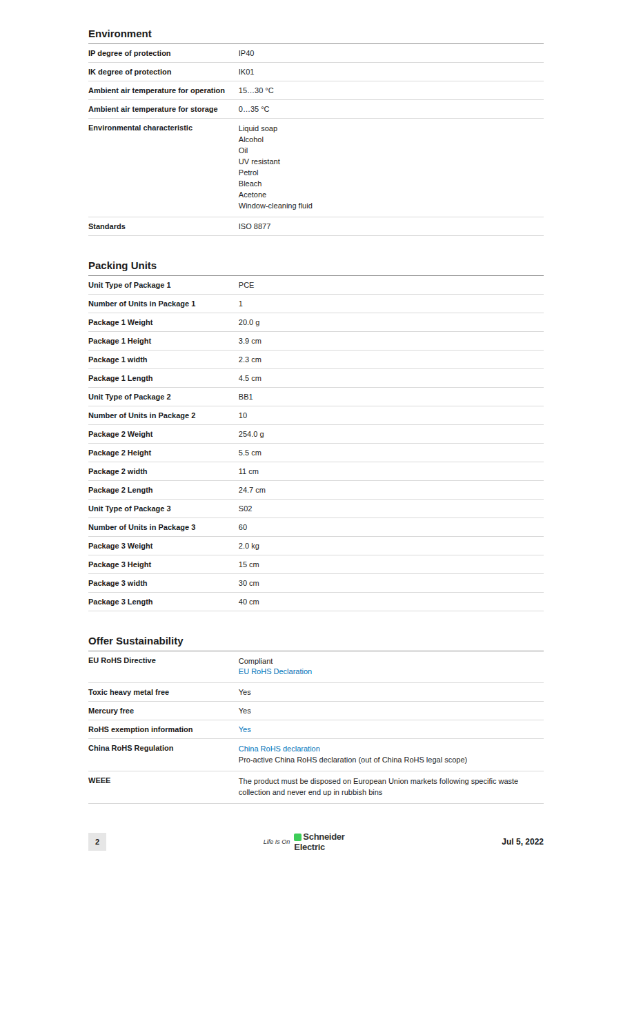Environment
| IP degree of protection | IP40 |
| IK degree of protection | IK01 |
| Ambient air temperature for operation | 15…30 °C |
| Ambient air temperature for storage | 0…35 °C |
| Environmental characteristic | Liquid soap Alcohol Oil UV resistant Petrol Bleach Acetone Window-cleaning fluid |
| Standards | ISO 8877 |
Packing Units
| Unit Type of Package 1 | PCE |
| Number of Units in Package 1 | 1 |
| Package 1 Weight | 20.0 g |
| Package 1 Height | 3.9 cm |
| Package 1 width | 2.3 cm |
| Package 1 Length | 4.5 cm |
| Unit Type of Package 2 | BB1 |
| Number of Units in Package 2 | 10 |
| Package 2 Weight | 254.0 g |
| Package 2 Height | 5.5 cm |
| Package 2 width | 11 cm |
| Package 2 Length | 24.7 cm |
| Unit Type of Package 3 | S02 |
| Number of Units in Package 3 | 60 |
| Package 3 Weight | 2.0 kg |
| Package 3 Height | 15 cm |
| Package 3 width | 30 cm |
| Package 3 Length | 40 cm |
Offer Sustainability
| EU RoHS Directive | Compliant EU RoHS Declaration |
| Toxic heavy metal free | Yes |
| Mercury free | Yes |
| RoHS exemption information | Yes |
| China RoHS Regulation | China RoHS declaration Pro-active China RoHS declaration (out of China RoHS legal scope) |
| WEEE | The product must be disposed on European Union markets following specific waste collection and never end up in rubbish bins |
2
Life Is On Schneider
Electric
Jul 5, 2022